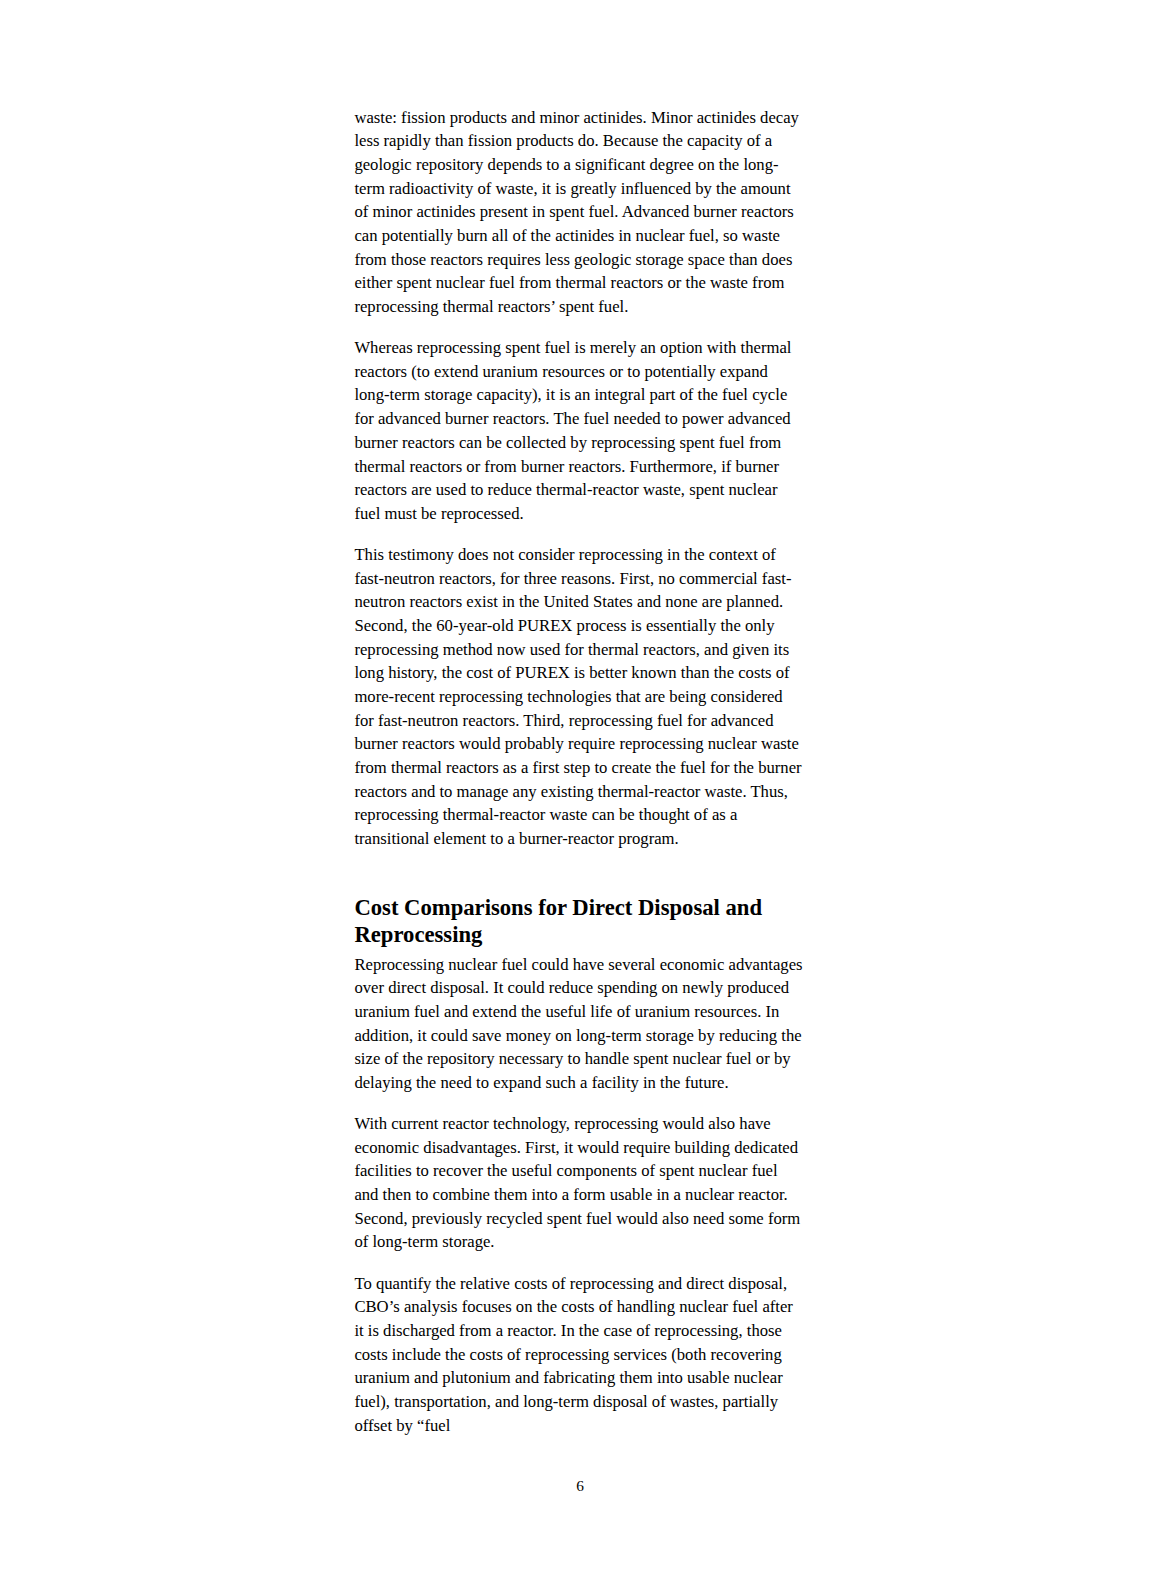waste: fission products and minor actinides. Minor actinides decay less rapidly than fission products do. Because the capacity of a geologic repository depends to a significant degree on the long-term radioactivity of waste, it is greatly influenced by the amount of minor actinides present in spent fuel. Advanced burner reactors can potentially burn all of the actinides in nuclear fuel, so waste from those reactors requires less geologic storage space than does either spent nuclear fuel from thermal reactors or the waste from reprocessing thermal reactors’ spent fuel.
Whereas reprocessing spent fuel is merely an option with thermal reactors (to extend uranium resources or to potentially expand long-term storage capacity), it is an integral part of the fuel cycle for advanced burner reactors. The fuel needed to power advanced burner reactors can be collected by reprocessing spent fuel from thermal reactors or from burner reactors. Furthermore, if burner reactors are used to reduce thermal-reactor waste, spent nuclear fuel must be reprocessed.
This testimony does not consider reprocessing in the context of fast-neutron reactors, for three reasons. First, no commercial fast-neutron reactors exist in the United States and none are planned. Second, the 60-year-old PUREX process is essentially the only reprocessing method now used for thermal reactors, and given its long history, the cost of PUREX is better known than the costs of more-recent reprocessing technologies that are being considered for fast-neutron reactors. Third, reprocessing fuel for advanced burner reactors would probably require reprocessing nuclear waste from thermal reactors as a first step to create the fuel for the burner reactors and to manage any existing thermal-reactor waste. Thus, reprocessing thermal-reactor waste can be thought of as a transitional element to a burner-reactor program.
Cost Comparisons for Direct Disposal and Reprocessing
Reprocessing nuclear fuel could have several economic advantages over direct disposal. It could reduce spending on newly produced uranium fuel and extend the useful life of uranium resources. In addition, it could save money on long-term storage by reducing the size of the repository necessary to handle spent nuclear fuel or by delaying the need to expand such a facility in the future.
With current reactor technology, reprocessing would also have economic disadvantages. First, it would require building dedicated facilities to recover the useful components of spent nuclear fuel and then to combine them into a form usable in a nuclear reactor. Second, previously recycled spent fuel would also need some form of long-term storage.
To quantify the relative costs of reprocessing and direct disposal, CBO’s analysis focuses on the costs of handling nuclear fuel after it is discharged from a reactor. In the case of reprocessing, those costs include the costs of reprocessing services (both recovering uranium and plutonium and fabricating them into usable nuclear fuel), transportation, and long-term disposal of wastes, partially offset by “fuel
6